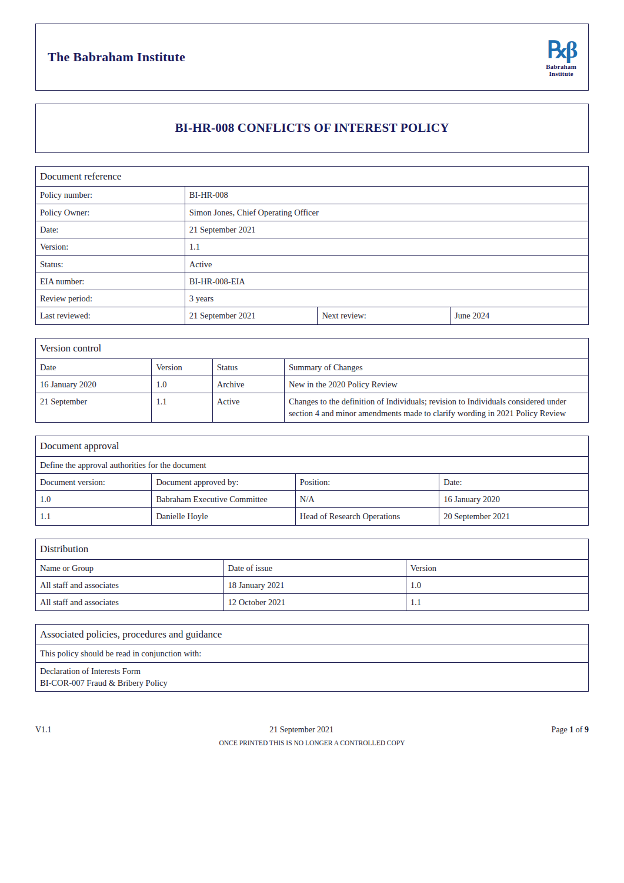The Babraham Institute
℞β
Babraham
Institute
BI-HR-008 CONFLICTS OF INTEREST POLICY
Document reference
| Policy number: | BI-HR-008 |
| Policy Owner: | Simon Jones, Chief Operating Officer |
| Date: | 21 September 2021 |
| Version: | 1.1 |
| Status: | Active |
| EIA number: | BI-HR-008-EIA |
| Review period: | 3 years |
| Last reviewed: | 21 September 2021 | Next review: | June 2024 |
Version control
| Date | Version | Status | Summary of Changes |
| --- | --- | --- | --- |
| 16 January 2020 | 1.0 | Archive | New in the 2020 Policy Review |
| 21 September | 1.1 | Active | Changes to the definition of Individuals; revision to Individuals considered under section 4 and minor amendments made to clarify wording in 2021 Policy Review |
Document approval
| Define the approval authorities for the document |
| Document version: | Document approved by: | Position: | Date: |
| 1.0 | Babraham Executive Committee | N/A | 16 January 2020 |
| 1.1 | Danielle Hoyle | Head of Research Operations | 20 September 2021 |
Distribution
| Name or Group | Date of issue | Version |
| --- | --- | --- |
| All staff and associates | 18 January 2021 | 1.0 |
| All staff and associates | 12 October 2021 | 1.1 |
Associated policies, procedures and guidance
| This policy should be read in conjunction with: |
| Declaration of Interests Form BI-COR-007 Fraud & Bribery Policy |
V1.1 21 September 2021 Page 1 of 9
ONCE PRINTED THIS IS NO LONGER A CONTROLLED COPY